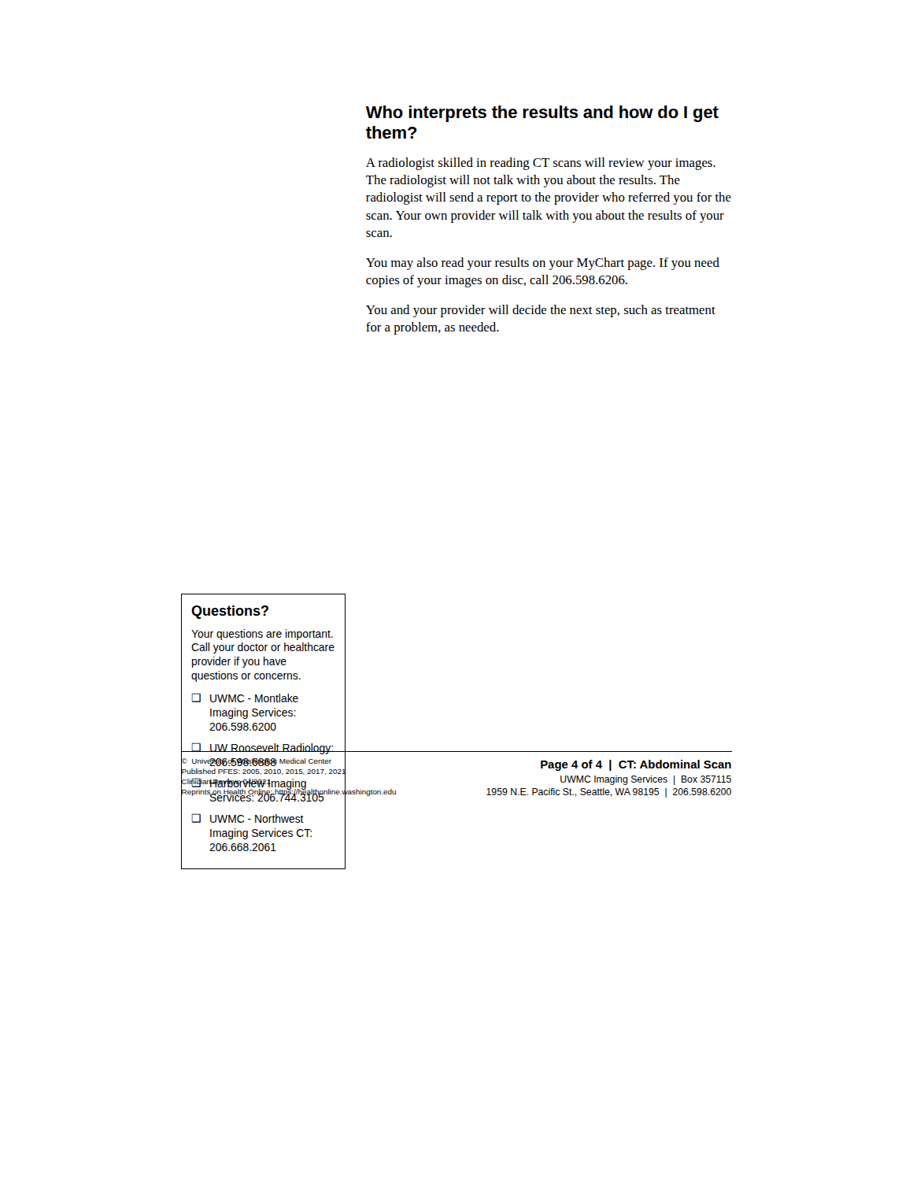Who interprets the results and how do I get them?
A radiologist skilled in reading CT scans will review your images. The radiologist will not talk with you about the results. The radiologist will send a report to the provider who referred you for the scan. Your own provider will talk with you about the results of your scan.
You may also read your results on your MyChart page. If you need copies of your images on disc, call 206.598.6206.
You and your provider will decide the next step, such as treatment for a problem, as needed.
Questions?
Your questions are important. Call your doctor or healthcare provider if you have questions or concerns.
UWMC - Montlake Imaging Services: 206.598.6200
UW Roosevelt Radiology: 206.598.6868
Harborview Imaging Services: 206.744.3105
UWMC - Northwest Imaging Services CT: 206.668.2061
| © University of Washington Medical Center Published PFES: 2005, 2010, 2015, 2017, 2021 Clinician Review: 04/2021 Reprints on Health Online: https://healthonline.washington.edu | Page 4 of 4 / CT: Abdominal Scan UWMC Imaging Services / Box 357115 1959 N.E. Pacific St., Seattle, WA 98195 / 206.598.6200 |